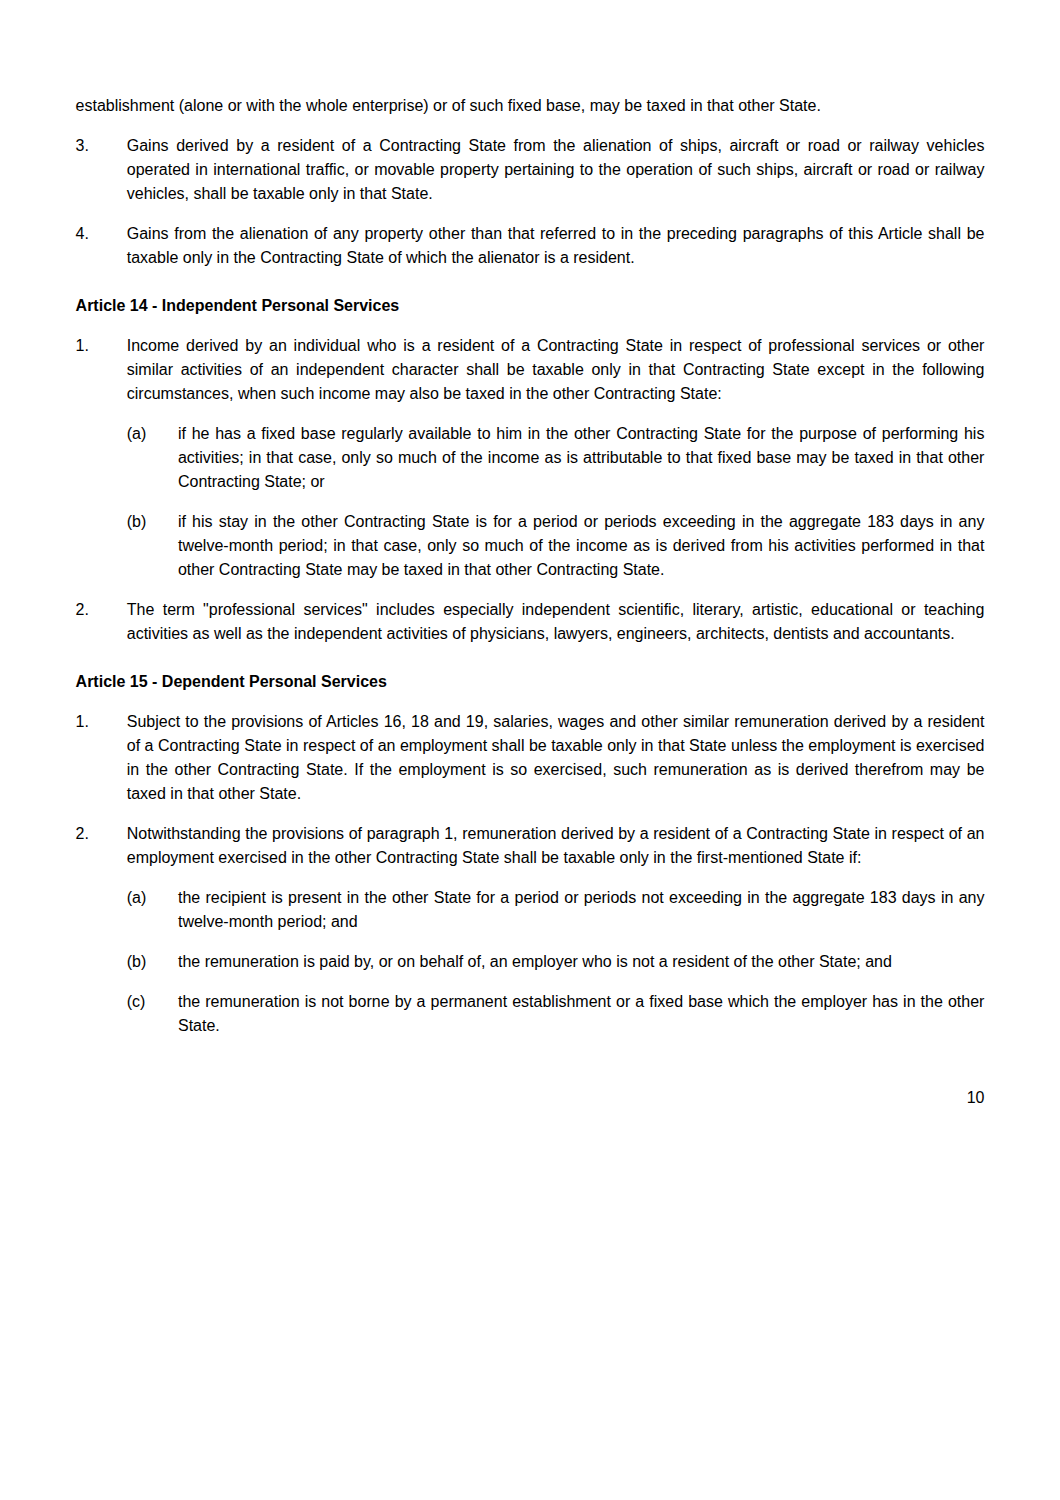establishment (alone or with the whole enterprise) or of such fixed base, may be taxed in that other State.
3.
Gains derived by a resident of a Contracting State from the alienation of ships, aircraft or road or railway vehicles operated in international traffic, or movable property pertaining to the operation of such ships, aircraft or road or railway vehicles, shall be taxable only in that State.
4.
Gains from the alienation of any property other than that referred to in the preceding paragraphs of this Article shall be taxable only in the Contracting State of which the alienator is a resident.
Article 14 - Independent Personal Services
1.
Income derived by an individual who is a resident of a Contracting State in respect of professional services or other similar activities of an independent character shall be taxable only in that Contracting State except in the following circumstances, when such income may also be taxed in the other Contracting State:
(a)
if he has a fixed base regularly available to him in the other Contracting State for the purpose of performing his activities; in that case, only so much of the income as is attributable to that fixed base may be taxed in that other Contracting State; or
(b)
if his stay in the other Contracting State is for a period or periods exceeding in the aggregate 183 days in any twelve-month period; in that case, only so much of the income as is derived from his activities performed in that other Contracting State may be taxed in that other Contracting State.
2.
The term "professional services" includes especially independent scientific, literary, artistic, educational or teaching activities as well as the independent activities of physicians, lawyers, engineers, architects, dentists and accountants.
Article 15 - Dependent Personal Services
1.
Subject to the provisions of Articles 16, 18 and 19, salaries, wages and other similar remuneration derived by a resident of a Contracting State in respect of an employment shall be taxable only in that State unless the employment is exercised in the other Contracting State. If the employment is so exercised, such remuneration as is derived therefrom may be taxed in that other State.
2.
Notwithstanding the provisions of paragraph 1, remuneration derived by a resident of a Contracting State in respect of an employment exercised in the other Contracting State shall be taxable only in the first-mentioned State if:
(a)
the recipient is present in the other State for a period or periods not exceeding in the aggregate 183 days in any twelve-month period; and
(b)
the remuneration is paid by, or on behalf of, an employer who is not a resident of the other State; and
(c)
the remuneration is not borne by a permanent establishment or a fixed base which the employer has in the other State.
10